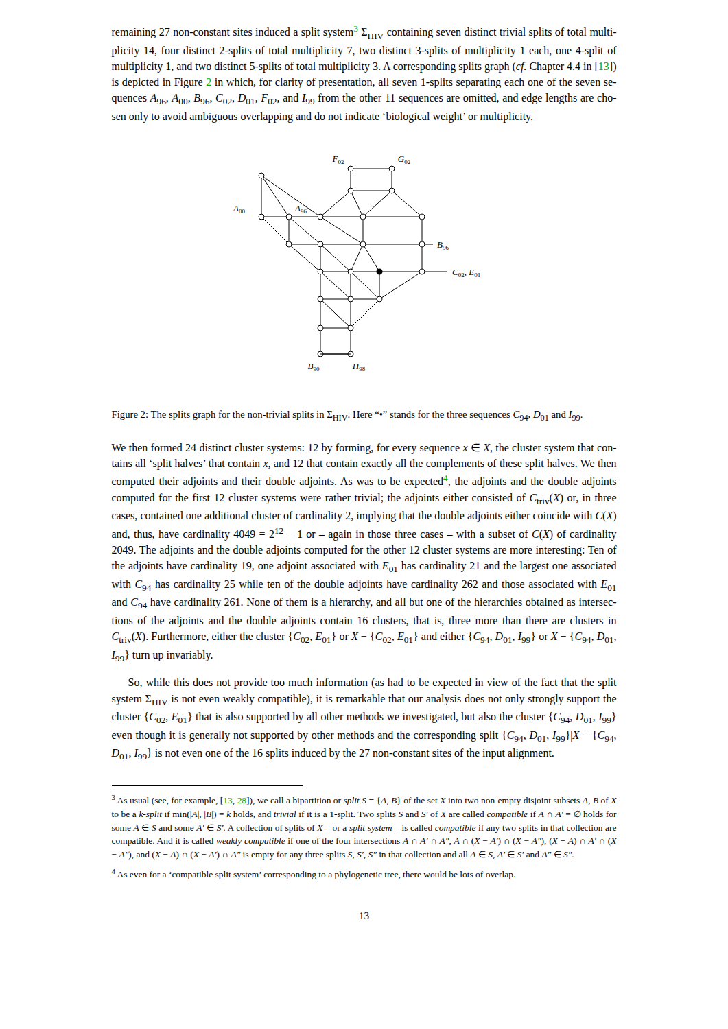remaining 27 non-constant sites induced a split system3 ΣHIV containing seven distinct trivial splits of total multiplicity 14, four distinct 2-splits of total multiplicity 7, two distinct 3-splits of multiplicity 1 each, one 4-split of multiplicity 1, and two distinct 5-splits of total multiplicity 3. A corresponding splits graph (cf. Chapter 4.4 in [13]) is depicted in Figure 2 in which, for clarity of presentation, all seven 1-splits separating each one of the seven sequences A96, A00, B96, C02, D01, F02, and I99 from the other 11 sequences are omitted, and edge lengths are chosen only to avoid ambiguous overlapping and do not indicate ‘biological weight’ or multiplicity.
F02 G02 A00 A96 B96 C02, E01 B90 H98
Figure 2: The splits graph for the non-trivial splits in ΣHIV. Here “•” stands for the three sequences C94, D01 and I99.
We then formed 24 distinct cluster systems: 12 by forming, for every sequence x ∈ X, the cluster system that contains all ‘split halves’ that contain x, and 12 that contain exactly all the complements of these split halves. We then computed their adjoints and their double adjoints. As was to be expected4, the adjoints and the double adjoints computed for the first 12 cluster systems were rather trivial; the adjoints either consisted of Ctriv(X) or, in three cases, contained one additional cluster of cardinality 2, implying that the double adjoints either coincide with C(X) and, thus, have cardinality 4049 = 212 − 1 or – again in those three cases – with a subset of C(X) of cardinality 2049. The adjoints and the double adjoints computed for the other 12 cluster systems are more interesting: Ten of the adjoints have cardinality 19, one adjoint associated with E01 has cardinality 21 and the largest one associated with C94 has cardinality 25 while ten of the double adjoints have cardinality 262 and those associated with E01 and C94 have cardinality 261. None of them is a hierarchy, and all but one of the hierarchies obtained as intersections of the adjoints and the double adjoints contain 16 clusters, that is, three more than there are clusters in Ctriv(X). Furthermore, either the cluster {C02, E01} or X − {C02, E01} and either {C94, D01, I99} or X − {C94, D01, I99} turn up invariably.
So, while this does not provide too much information (as had to be expected in view of the fact that the split system ΣHIV is not even weakly compatible), it is remarkable that our analysis does not only strongly support the cluster {C02, E01} that is also supported by all other methods we investigated, but also the cluster {C94, D01, I99} even though it is generally not supported by other methods and the corresponding split {C94, D01, I99}|X − {C94, D01, I99} is not even one of the 16 splits induced by the 27 non-constant sites of the input alignment.
3 As usual (see, for example, [13, 28]), we call a bipartition or split S = {A, B} of the set X into two non-empty disjoint subsets A, B of X to be a k-split if min(|A|, |B|) = k holds, and trivial if it is a 1-split. Two splits S and S′ of X are called compatible if A ∩ A′ = ∅ holds for some A ∈ S and some A′ ∈ S′. A collection of splits of X – or a split system – is called compatible if any two splits in that collection are compatible. And it is called weakly compatible if one of the four intersections A ∩ A′ ∩ A″, A ∩ (X − A′) ∩ (X − A″), (X − A) ∩ A′ ∩ (X − A″), and (X − A) ∩ (X − A′) ∩ A″ is empty for any three splits S, S′, S″ in that collection and all A ∈ S, A′ ∈ S′ and A″ ∈ S″.
4 As even for a ‘compatible split system’ corresponding to a phylogenetic tree, there would be lots of overlap.
13